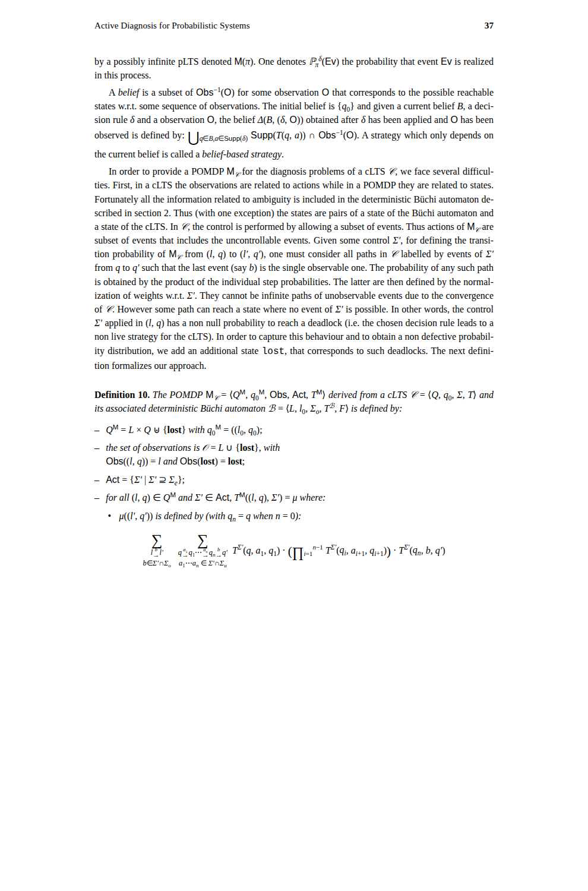Active Diagnosis for Probabilistic Systems 37
by a possibly infinite pLTS denoted M(π). One denotes ℙπδ(Ev) the probability that event Ev is realized in this process.
A belief is a subset of Obs−1(O) for some observation O that corresponds to the possible reachable states w.r.t. some sequence of observations. The initial belief is {q0} and given a current belief B, a decision rule δ and a observation O, the belief Δ(B, (δ, O)) obtained after δ has been applied and O has been observed is defined by: ⋃q∈B,a∈Supp(δ) Supp(T(q, a)) ∩ Obs−1(O). A strategy which only depends on the current belief is called a belief-based strategy.
In order to provide a POMDP M𝒞 for the diagnosis problems of a cLTS 𝒞, we face several difficulties. First, in a cLTS the observations are related to actions while in a POMDP they are related to states. Fortunately all the information related to ambiguity is included in the deterministic Büchi automaton described in section 2. Thus (with one exception) the states are pairs of a state of the Büchi automaton and a state of the cLTS. In 𝒞, the control is performed by allowing a subset of events. Thus actions of M𝒞 are subset of events that includes the uncontrollable events. Given some control Σ′, for defining the transition probability of M𝒞 from (l, q) to (l′, q′), one must consider all paths in 𝒞 labelled by events of Σ′ from q to q′ such that the last event (say b) is the single observable one. The probability of any such path is obtained by the product of the individual step probabilities. The latter are then defined by the normalization of weights w.r.t. Σ′. They cannot be infinite paths of unobservable events due to the convergence of 𝒞. However some path can reach a state where no event of Σ′ is possible. In other words, the control Σ′ applied in (l, q) has a non null probability to reach a deadlock (i.e. the chosen decision rule leads to a non live strategy for the cLTS). In order to capture this behaviour and to obtain a non defective probability distribution, we add an additional state lost, that corresponds to such deadlocks. The next definition formalizes our approach.
Definition 10. The POMDP M𝒞 = ⟨QM, q0M, Obs, Act, TM⟩ derived from a cLTS 𝒞 = ⟨Q, q0, Σ, T⟩ and its associated deterministic Büchi automaton ℬ = ⟨L, l0, Σo, Tℬ, F⟩ is defined by:
QM = L × Q ⊎ {lost} with q0M = ((l0, q0);
the set of observations is 𝒪 = L ∪ {lost}, with
Obs((l, q)) = l and Obs(lost) = lost;
Act = {Σ′ | Σ′ ⊇ Σe};
for all (l, q) ∈ QM and Σ′ ∈ Act, TM((l, q), Σ′) = μ where:
μ((l′, q′)) is defined by (with qn = q when n = 0):
∑
lb→l′
b∈Σ′∩Σo ∑
qa1→q1⋯an→qn b→q′
a1⋯an ∈ Σ′∩Σu TΣ′(q, a1, q1) · (∏i=1n−1 TΣ′(qi, ai+1, qi+1)) · TΣ′(qn, b, q′)